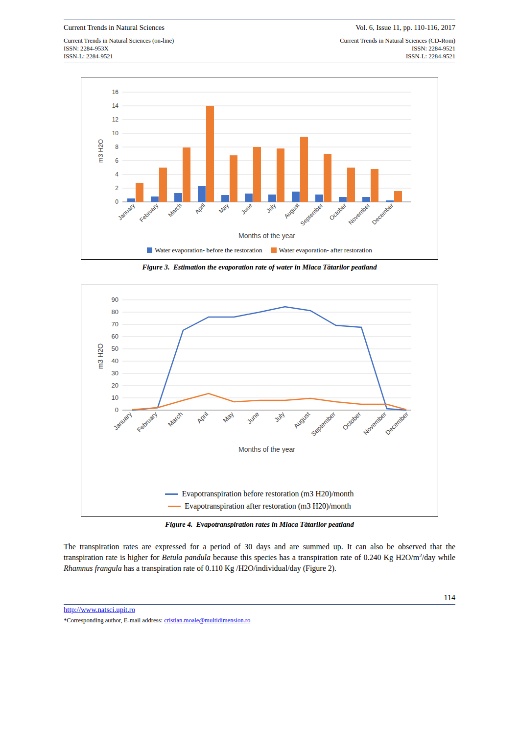Current Trends in Natural Sciences
Vol. 6, Issue 11, pp. 110-116, 2017
Current Trends in Natural Sciences (on-line)
ISSN: 2284-953X
ISSN-L: 2284-9521
Current Trends in Natural Sciences (CD-Rom)
ISSN: 2284-9521
ISSN-L: 2284-9521
16 14 12 10 8 6 4 2 0 m3 H2O January February March April May June July August September October November December Months of the year
Water evaporation- before the restoration
Water evaporation- after restoration
Figure 3. Estimation the evaporation rate of water in Mlaca Tătarilor peatland
90 80 70 60 50 40 30 20 10 0 m3 H2O January February March April May June July August September October November December Months of the year
Evapotranspiration before restoration (m3 H20)/month
Evapotranspiration after restoration (m3 H20)/month
Figure 4. Evapotranspiration rates in Mlaca Tătarilor peatland
The transpiration rates are expressed for a period of 30 days and are summed up. It can also be observed that the transpiration rate is higher for Betula pandula because this species has a transpiration rate of 0.240 Kg H2O/m2/day while Rhamnus frangula has a transpiration rate of 0.110 Kg /H2O/individual/day (Figure 2).
114
http://www.natsci.upit.ro
*Corresponding author, E-mail address: cristian.moale@multidimension.ro